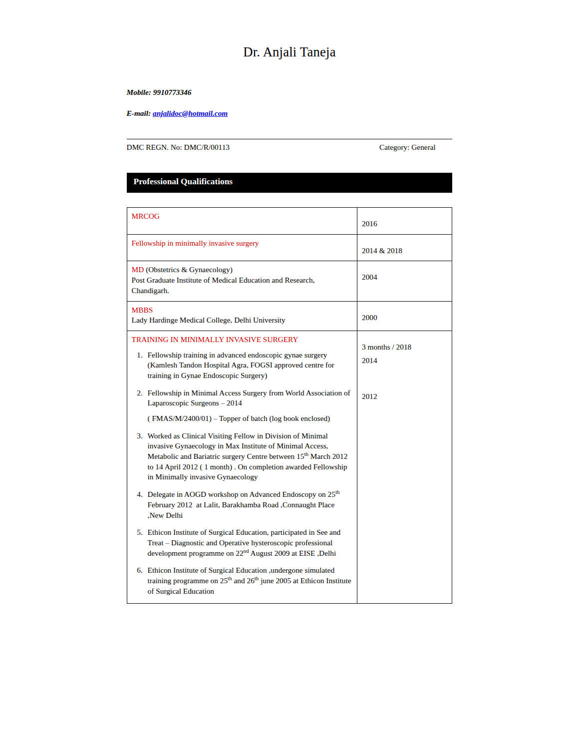Dr. Anjali Taneja
Mobile: 9910773346
E-mail: anjalidoc@hotmail.com
DMC REGN. No: DMC/R/00113
Category: General
Professional Qualifications
| MRCOG | 2016 |
| Fellowship in minimally invasive surgery | 2014 & 2018 |
| MD (Obstetrics & Gynaecology) Post Graduate Institute of Medical Education and Research, Chandigarh. | 2004 |
| MBBS Lady Hardinge Medical College, Delhi University | 2000 |
| Training in minimally invasive surgery Fellowship training in advanced endoscopic gynae surgery (Kamlesh Tandon Hospital Agra, FOGSI approved centre for training in Gynae Endoscopic Surgery) Fellowship in Minimal Access Surgery from World Association of Laparoscopic Surgeons – 2014 ( FMAS/M/2400/01) – Topper of batch (log book enclosed) Worked as Clinical Visiting Fellow in Division of Minimal invasive Gynaecology in Max Institute of Minimal Access, Metabolic and Bariatric surgery Centre between 15 th March 2012 to 14 April 2012 ( 1 month) . On completion awarded Fellowship in Minimally invasive Gynaecology Delegate in AOGD workshop on Advanced Endoscopy on 25 th February 2012 at Lalit, Barakhamba Road ,Connaught Place ,New Delhi Ethicon Institute of Surgical Education, participated in See and Treat – Diagnostic and Operative hysteroscopic professional development programme on 22 nd August 2009 at EISE ,Delhi Ethicon Institute of Surgical Education ,undergone simulated training programme on 25 th and 26 th june 2005 at Ethicon Institute of Surgical Education | 3 months / 2018 2014 2012 |